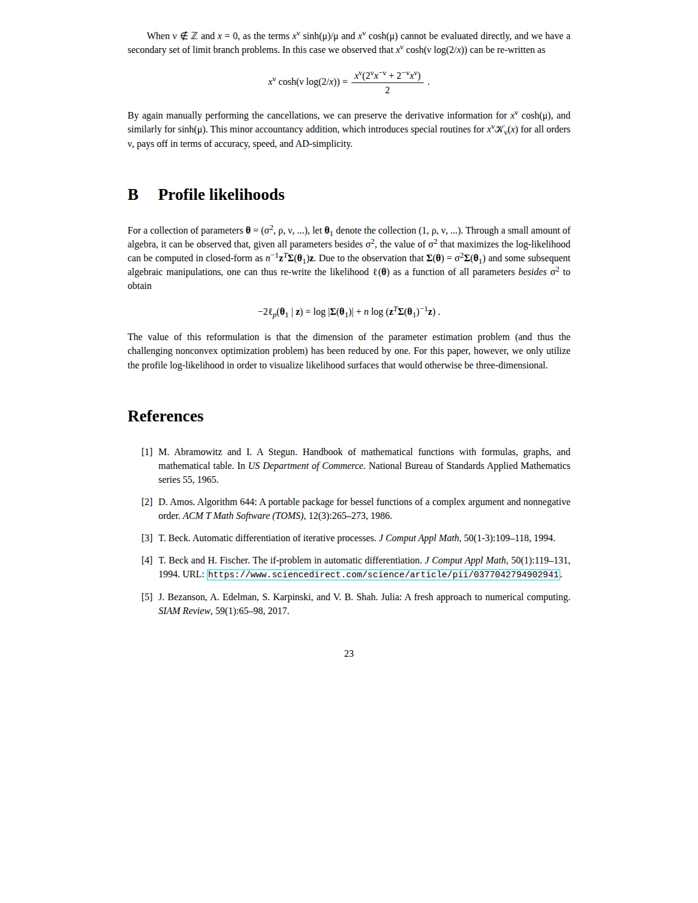When ν ∉ ℤ and x = 0, as the terms xν sinh(μ)/μ and xν cosh(μ) cannot be evaluated directly, and we have a secondary set of limit branch problems. In this case we observed that xν cosh(ν log(2/x)) can be re-written as
xν cosh(ν log(2/x)) = xν(2νx−ν + 2−νxν) 2 .
By again manually performing the cancellations, we can preserve the derivative information for xν cosh(μ), and similarly for sinh(μ). This minor accountancy addition, which introduces special routines for xν𝒦ν(x) for all orders ν, pays off in terms of accuracy, speed, and AD-simplicity.
BProfile likelihoods
For a collection of parameters θ = (σ2, ρ, ν, ...), let θ1 denote the collection (1, ρ, ν, ...). Through a small amount of algebra, it can be observed that, given all parameters besides σ2, the value of σ2 that maximizes the log-likelihood can be computed in closed-form as n−1zTΣ(θ1)z. Due to the observation that Σ(θ) = σ2Σ(θ1) and some subsequent algebraic manipulations, one can thus re-write the likelihood ℓ(θ) as a function of all parameters besides σ2 to obtain
−2ℓp(θ1 | z) = log |Σ(θ1)| + n log (zTΣ(θ1)−1z) .
The value of this reformulation is that the dimension of the parameter estimation problem (and thus the challenging nonconvex optimization problem) has been reduced by one. For this paper, however, we only utilize the profile log-likelihood in order to visualize likelihood surfaces that would otherwise be three-dimensional.
References
[1] M. Abramowitz and I. A Stegun. Handbook of mathematical functions with formulas, graphs, and mathematical table. In US Department of Commerce. National Bureau of Standards Applied Mathematics series 55, 1965.
[2] D. Amos. Algorithm 644: A portable package for bessel functions of a complex argument and nonnegative order. ACM T Math Software (TOMS), 12(3):265–273, 1986.
[3] T. Beck. Automatic differentiation of iterative processes. J Comput Appl Math, 50(1-3):109–118, 1994.
[4] T. Beck and H. Fischer. The if-problem in automatic differentiation. J Comput Appl Math, 50(1):119–131, 1994. URL: https://www.sciencedirect.com/science/article/pii/0377042794902941.
[5] J. Bezanson, A. Edelman, S. Karpinski, and V. B. Shah. Julia: A fresh approach to numerical computing. SIAM Review, 59(1):65–98, 2017.
23